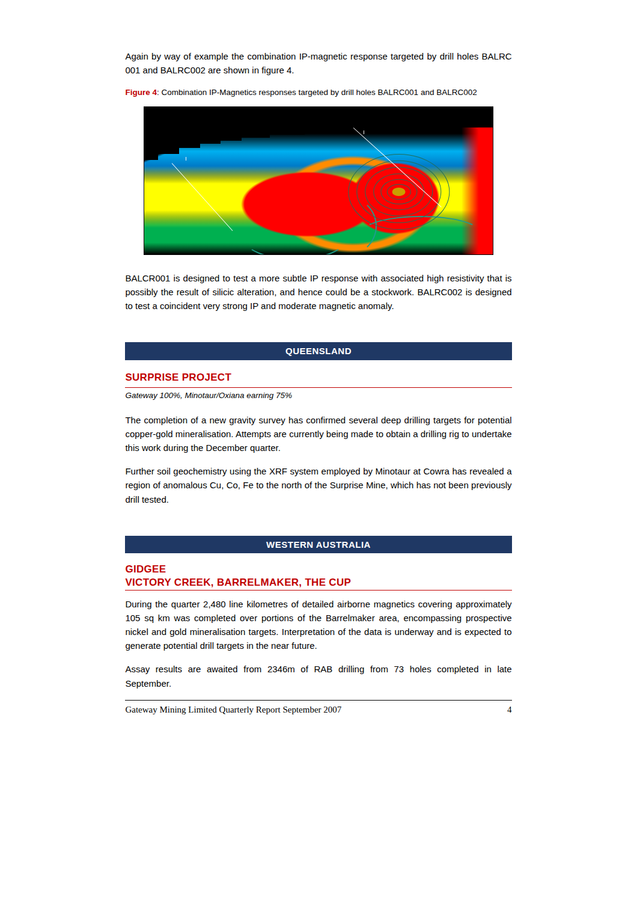Again by way of example the combination IP-magnetic response targeted by drill holes BALRC 001 and BALRC002 are shown in figure 4.
Figure 4: Combination IP-Magnetics responses targeted by drill holes BALRC001 and BALRC002
BALCR001 is designed to test a more subtle IP response with associated high resistivity that is possibly the result of silicic alteration, and hence could be a stockwork. BALRC002 is designed to test a coincident very strong IP and moderate magnetic anomaly.
QUEENSLAND
SURPRISE PROJECT
Gateway 100%, Minotaur/Oxiana earning 75%
The completion of a new gravity survey has confirmed several deep drilling targets for potential copper-gold mineralisation. Attempts are currently being made to obtain a drilling rig to undertake this work during the December quarter.
Further soil geochemistry using the XRF system employed by Minotaur at Cowra has revealed a region of anomalous Cu, Co, Fe to the north of the Surprise Mine, which has not been previously drill tested.
WESTERN AUSTRALIA
GIDGEE
VICTORY CREEK, BARRELMAKER, THE CUP
During the quarter 2,480 line kilometres of detailed airborne magnetics covering approximately 105 sq km was completed over portions of the Barrelmaker area, encompassing prospective nickel and gold mineralisation targets. Interpretation of the data is underway and is expected to generate potential drill targets in the near future.
Assay results are awaited from 2346m of RAB drilling from 73 holes completed in late September.
Gateway Mining Limited Quarterly Report September 2007 4